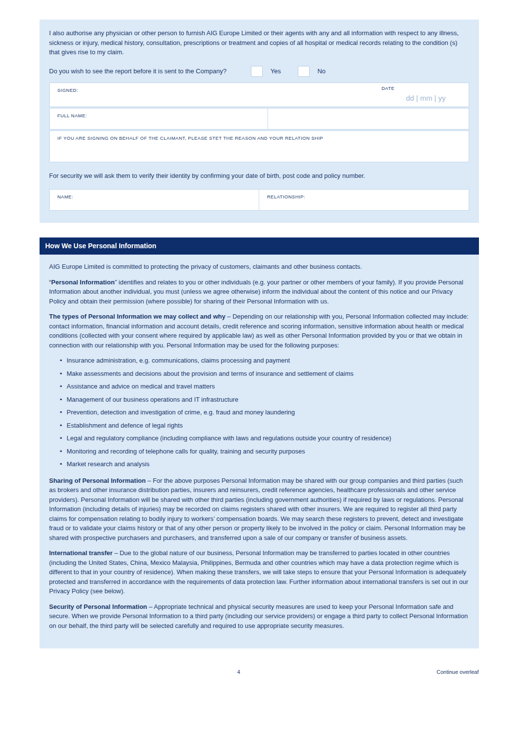I also authorise any physician or other person to furnish AIG Europe Limited or their agents with any and all information with respect to any illness, sickness or injury, medical history, consultation, prescriptions or treatment and copies of all hospital or medical records relating to the condition (s) that gives rise to my claim.
Do you wish to see the report before it is sent to the Company? Yes No
Signed:
Date
dd | mm | yy
Full Name:
If you are signing on behalf of the claimant, please stet the reason and your relation ship
For security we will ask them to verify their identity by confirming your date of birth, post code and policy number.
Name:
Relationship:
How We Use Personal Information
AIG Europe Limited is committed to protecting the privacy of customers, claimants and other business contacts.
“Personal Information” identifies and relates to you or other individuals (e.g. your partner or other members of your family). If you provide Personal Information about another individual, you must (unless we agree otherwise) inform the individual about the content of this notice and our Privacy Policy and obtain their permission (where possible) for sharing of their Personal Information with us.
The types of Personal Information we may collect and why – Depending on our relationship with you, Personal Information collected may include: contact information, financial information and account details, credit reference and scoring information, sensitive information about health or medical conditions (collected with your consent where required by applicable law) as well as other Personal Information provided by you or that we obtain in connection with our relationship with you. Personal Information may be used for the following purposes:
Insurance administration, e.g. communications, claims processing and payment
Make assessments and decisions about the provision and terms of insurance and settlement of claims
Assistance and advice on medical and travel matters
Management of our business operations and IT infrastructure
Prevention, detection and investigation of crime, e.g. fraud and money laundering
Establishment and defence of legal rights
Legal and regulatory compliance (including compliance with laws and regulations outside your country of residence)
Monitoring and recording of telephone calls for quality, training and security purposes
Market research and analysis
Sharing of Personal Information – For the above purposes Personal Information may be shared with our group companies and third parties (such as brokers and other insurance distribution parties, insurers and reinsurers, credit reference agencies, healthcare professionals and other service providers). Personal Information will be shared with other third parties (including government authorities) if required by laws or regulations. Personal Information (including details of injuries) may be recorded on claims registers shared with other insurers. We are required to register all third party claims for compensation relating to bodily injury to workers’ compensation boards. We may search these registers to prevent, detect and investigate fraud or to validate your claims history or that of any other person or property likely to be involved in the policy or claim. Personal Information may be shared with prospective purchasers and purchasers, and transferred upon a sale of our company or transfer of business assets.
International transfer – Due to the global nature of our business, Personal Information may be transferred to parties located in other countries (including the United States, China, Mexico Malaysia, Philippines, Bermuda and other countries which may have a data protection regime which is different to that in your country of residence). When making these transfers, we will take steps to ensure that your Personal Information is adequately protected and transferred in accordance with the requirements of data protection law. Further information about international transfers is set out in our Privacy Policy (see below).
Security of Personal Information – Appropriate technical and physical security measures are used to keep your Personal Information safe and secure. When we provide Personal Information to a third party (including our service providers) or engage a third party to collect Personal Information on our behalf, the third party will be selected carefully and required to use appropriate security measures.
4
Continue overleaf